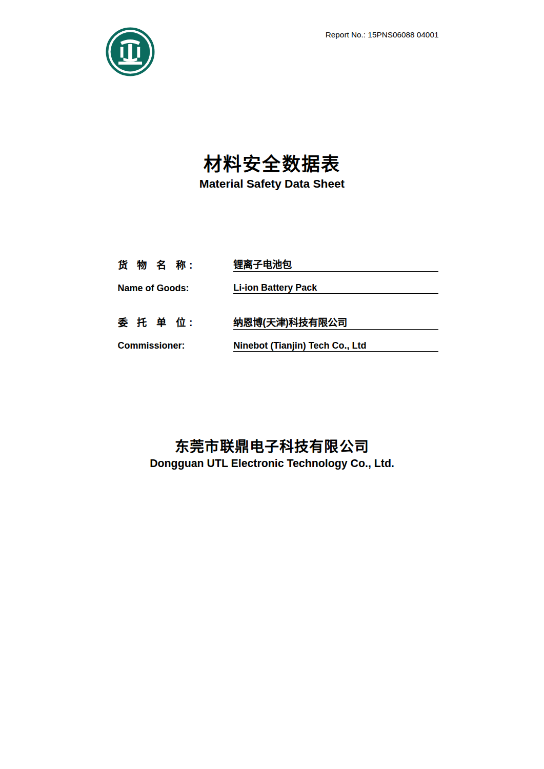Report No.: 15PNS06088 04001
材料安全数据表
Material Safety Data Sheet
| 货 物 名 称 : | 锂离子电池包 |
| Name of Goods: | Li-ion Battery Pack |
| 委 托 单 位 : | 纳恩博(天津)科技有限公司 |
| Commissioner: | Ninebot (Tianjin) Tech Co., Ltd |
东莞市联鼎电子科技有限公司
Dongguan UTL Electronic Technology Co., Ltd.